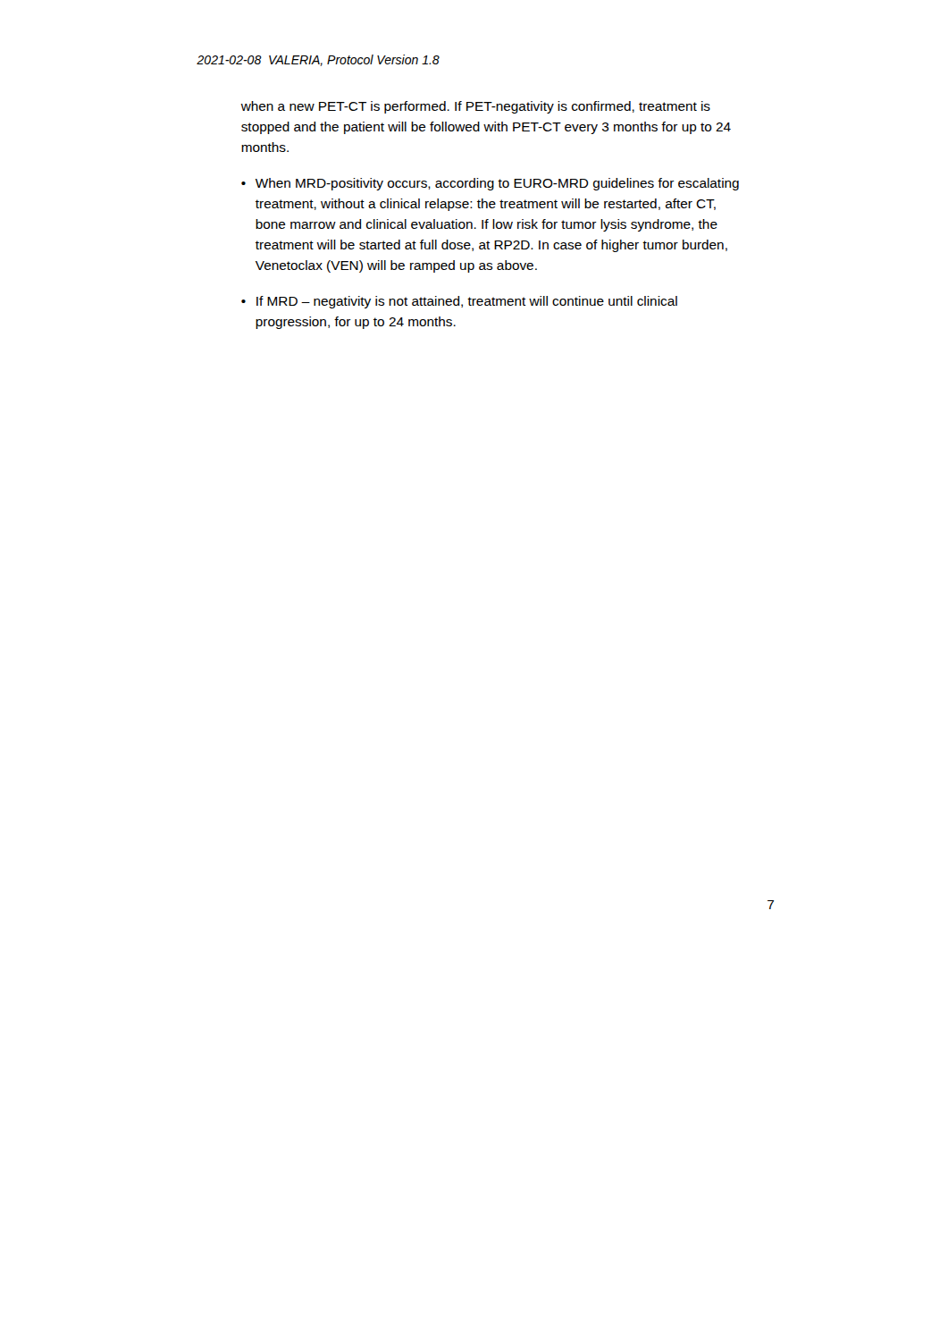2021-02-08 VALERIA, Protocol Version 1.8
when a new PET-CT is performed. If PET-negativity is confirmed, treatment is stopped and the patient will be followed with PET-CT every 3 months for up to 24 months.
When MRD-positivity occurs, according to EURO-MRD guidelines for escalating treatment, without a clinical relapse: the treatment will be restarted, after CT, bone marrow and clinical evaluation. If low risk for tumor lysis syndrome, the treatment will be started at full dose, at RP2D. In case of higher tumor burden, Venetoclax (VEN) will be ramped up as above.
If MRD – negativity is not attained, treatment will continue until clinical progression, for up to 24 months.
7